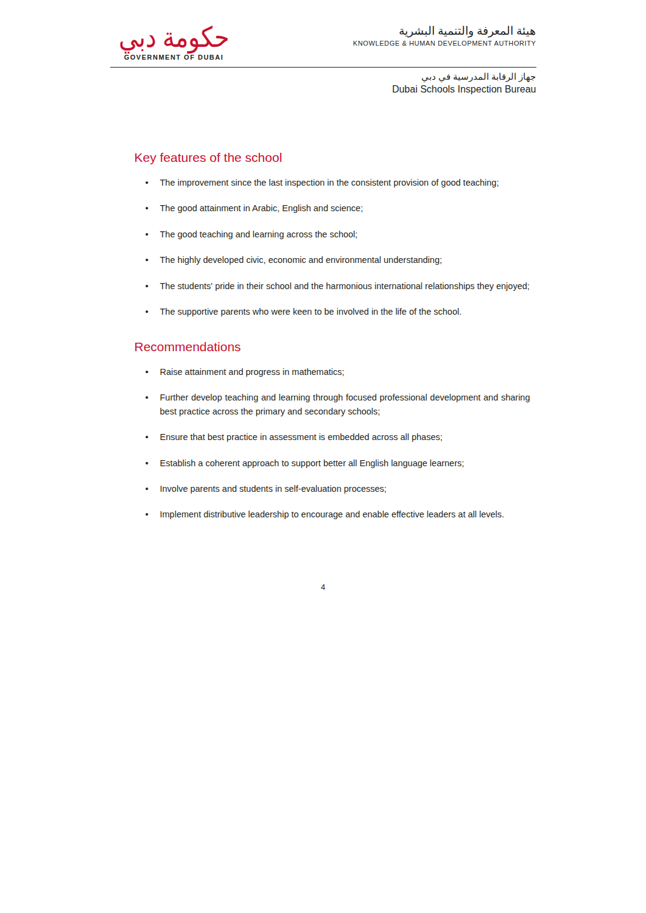حكومة دبي
GOVERNMENT OF DUBAI
هيئة المعرفة والتنمية البشرية
KNOWLEDGE & HUMAN DEVELOPMENT AUTHORITY
جهاز الرقابة المدرسية في دبي
Dubai Schools Inspection Bureau
Key features of the school
The improvement since the last inspection in the consistent provision of good teaching;
The good attainment in Arabic, English and science;
The good teaching and learning across the school;
The highly developed civic, economic and environmental understanding;
The students' pride in their school and the harmonious international relationships they enjoyed;
The supportive parents who were keen to be involved in the life of the school.
Recommendations
Raise attainment and progress in mathematics;
Further develop teaching and learning through focused professional development and sharing best practice across the primary and secondary schools;
Ensure that best practice in assessment is embedded across all phases;
Establish a coherent approach to support better all English language learners;
Involve parents and students in self-evaluation processes;
Implement distributive leadership to encourage and enable effective leaders at all levels.
4